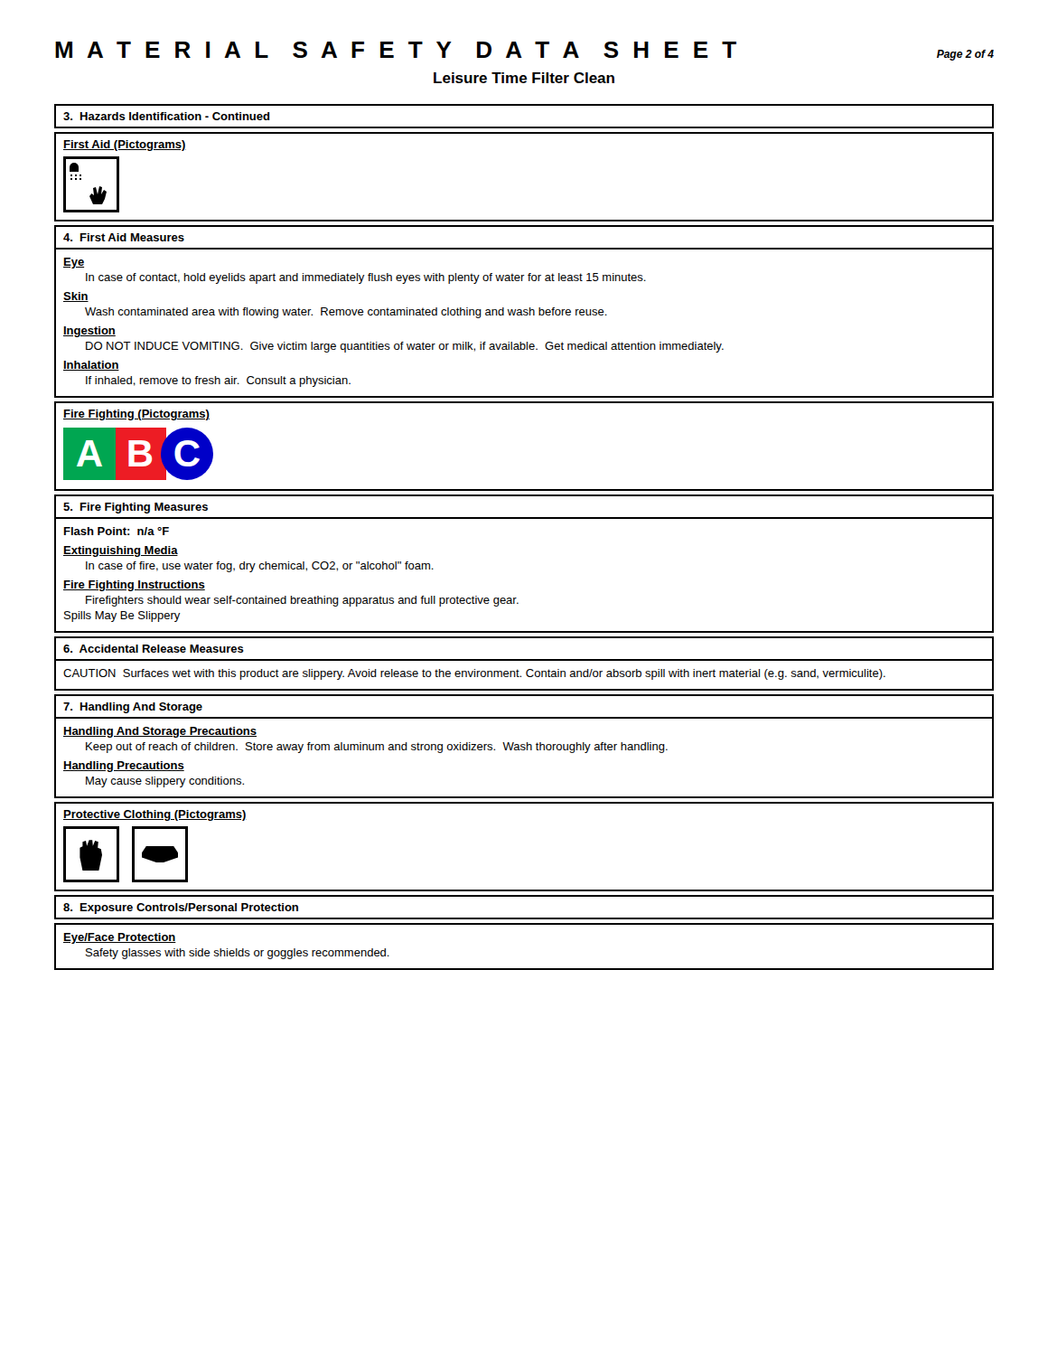M A T E R I A L S A F E T Y D A T A S H E E T
Page 2 of 4
Leisure Time Filter Clean
3. Hazards Identification - Continued
First Aid (Pictograms)
4. First Aid Measures
Eye
In case of contact, hold eyelids apart and immediately flush eyes with plenty of water for at least 15 minutes.
Skin
Wash contaminated area with flowing water. Remove contaminated clothing and wash before reuse.
Ingestion
DO NOT INDUCE VOMITING. Give victim large quantities of water or milk, if available. Get medical attention immediately.
Inhalation
If inhaled, remove to fresh air. Consult a physician.
Fire Fighting (Pictograms)
A
B
C
5. Fire Fighting Measures
Flash Point: n/a °F
Extinguishing Media
In case of fire, use water fog, dry chemical, CO2, or "alcohol" foam.
Fire Fighting Instructions
Firefighters should wear self-contained breathing apparatus and full protective gear.
Spills May Be Slippery
6. Accidental Release Measures
CAUTION Surfaces wet with this product are slippery. Avoid release to the environment. Contain and/or absorb spill with inert material (e.g. sand, vermiculite).
7. Handling And Storage
Handling And Storage Precautions
Keep out of reach of children. Store away from aluminum and strong oxidizers. Wash thoroughly after handling.
Handling Precautions
May cause slippery conditions.
Protective Clothing (Pictograms)
8. Exposure Controls/Personal Protection
Eye/Face Protection
Safety glasses with side shields or goggles recommended.